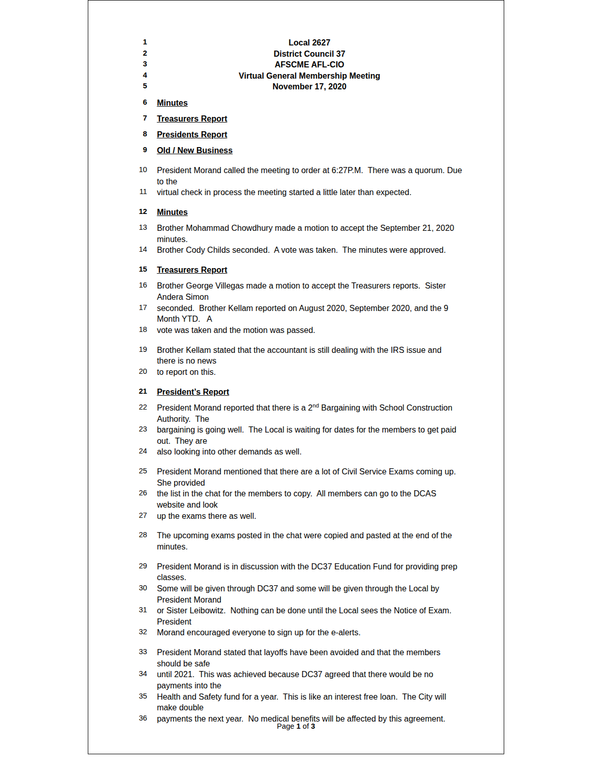Local 2627
District Council 37
AFSCME AFL-CIO
Virtual General Membership Meeting
November 17, 2020
Minutes
Treasurers Report
Presidents Report
Old / New Business
President Morand called the meeting to order at 6:27P.M. There was a quorum. Due to the
virtual check in process the meeting started a little later than expected.
Minutes
Brother Mohammad Chowdhury made a motion to accept the September 21, 2020 minutes.
Brother Cody Childs seconded. A vote was taken. The minutes were approved.
Treasurers Report
Brother George Villegas made a motion to accept the Treasurers reports. Sister Andera Simon
seconded. Brother Kellam reported on August 2020, September 2020, and the 9 Month YTD. A
vote was taken and the motion was passed.
Brother Kellam stated that the accountant is still dealing with the IRS issue and there is no news
to report on this.
President’s Report
President Morand reported that there is a 2nd Bargaining with School Construction Authority. The
bargaining is going well. The Local is waiting for dates for the members to get paid out. They are
also looking into other demands as well.
President Morand mentioned that there are a lot of Civil Service Exams coming up. She provided
the list in the chat for the members to copy. All members can go to the DCAS website and look
up the exams there as well.
The upcoming exams posted in the chat were copied and pasted at the end of the minutes.
President Morand is in discussion with the DC37 Education Fund for providing prep classes.
Some will be given through DC37 and some will be given through the Local by President Morand
or Sister Leibowitz. Nothing can be done until the Local sees the Notice of Exam. President
Morand encouraged everyone to sign up for the e-alerts.
President Morand stated that layoffs have been avoided and that the members should be safe
until 2021. This was achieved because DC37 agreed that there would be no payments into the
Health and Safety fund for a year. This is like an interest free loan. The City will make double
payments the next year. No medical benefits will be affected by this agreement.
Page 1 of 3